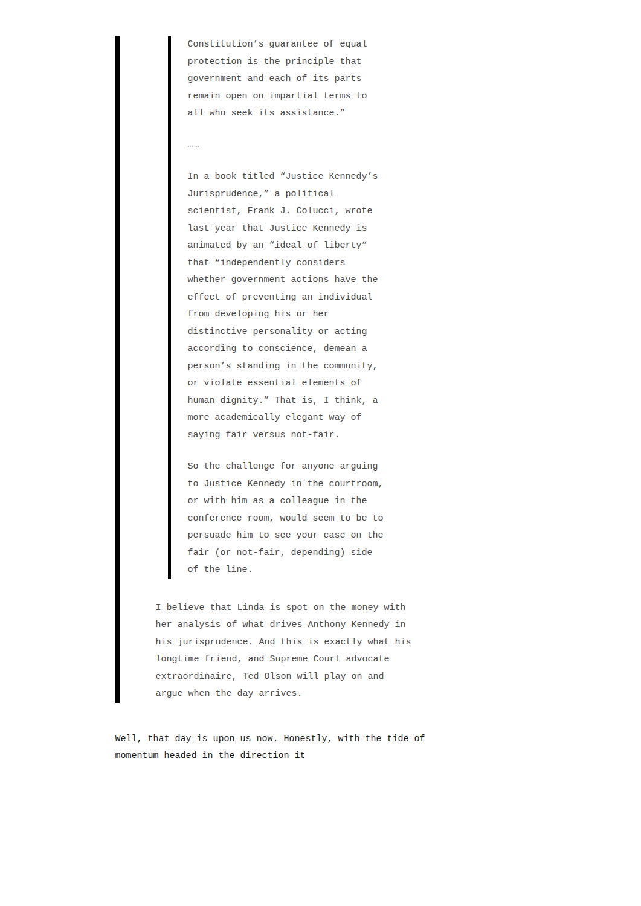Constitution’s guarantee of equal protection is the principle that government and each of its parts remain open on impartial terms to all who seek its assistance.”
……
In a book titled “Justice Kennedy’s Jurisprudence,” a political scientist, Frank J. Colucci, wrote last year that Justice Kennedy is animated by an “ideal of liberty“ that “independently considers whether government actions have the effect of preventing an individual from developing his or her distinctive personality or acting according to conscience, demean a person’s standing in the community, or violate essential elements of human dignity.” That is, I think, a more academically elegant way of saying fair versus not-fair.
So the challenge for anyone arguing to Justice Kennedy in the courtroom, or with him as a colleague in the conference room, would seem to be to persuade him to see your case on the fair (or not-fair, depending) side of the line.
I believe that Linda is spot on the money with her analysis of what drives Anthony Kennedy in his jurisprudence. And this is exactly what his longtime friend, and Supreme Court advocate extraordinaire, Ted Olson will play on and argue when the day arrives.
Well, that day is upon us now. Honestly, with the tide of momentum headed in the direction it